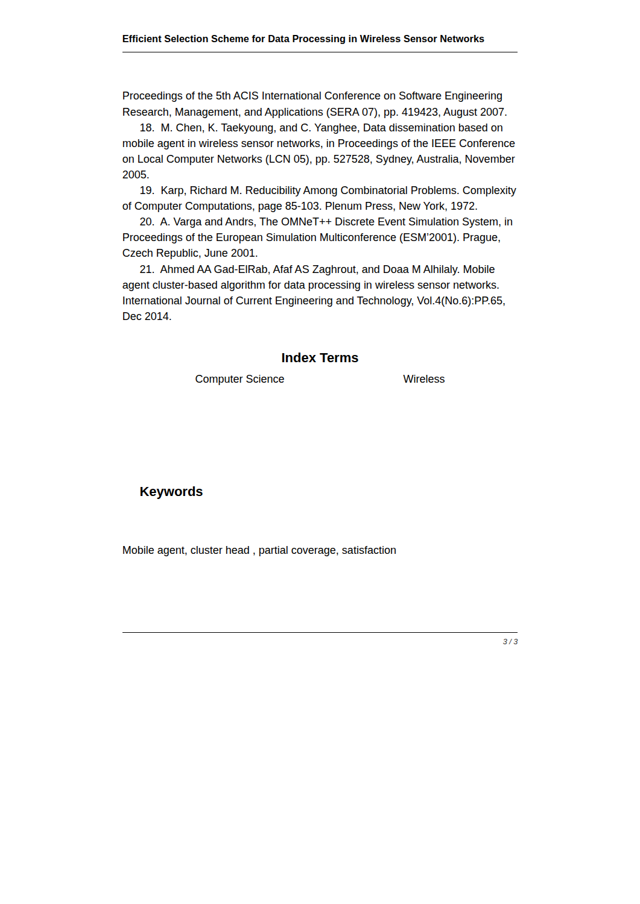Efficient Selection Scheme for Data Processing in Wireless Sensor Networks
Proceedings of the 5th ACIS International Conference on Software Engineering Research, Management, and Applications (SERA 07), pp. 419423, August 2007.
18. M. Chen, K. Taekyoung, and C. Yanghee, Data dissemination based on mobile agent in wireless sensor networks, in Proceedings of the IEEE Conference on Local Computer Networks (LCN 05), pp. 527528, Sydney, Australia, November 2005.
19. Karp, Richard M. Reducibility Among Combinatorial Problems. Complexity of Computer Computations, page 85-103. Plenum Press, New York, 1972.
20. A. Varga and Andrs, The OMNeT++ Discrete Event Simulation System, in Proceedings of the European Simulation Multiconference (ESM’2001). Prague, Czech Republic, June 2001.
21. Ahmed AA Gad-ElRab, Afaf AS Zaghrout, and Doaa M Alhilaly. Mobile agent cluster-based algorithm for data processing in wireless sensor networks. International Journal of Current Engineering and Technology, Vol.4(No.6):PP.65, Dec 2014.
Index Terms
Computer Science Wireless
Keywords
Mobile agent, cluster head , partial coverage, satisfaction
3 / 3